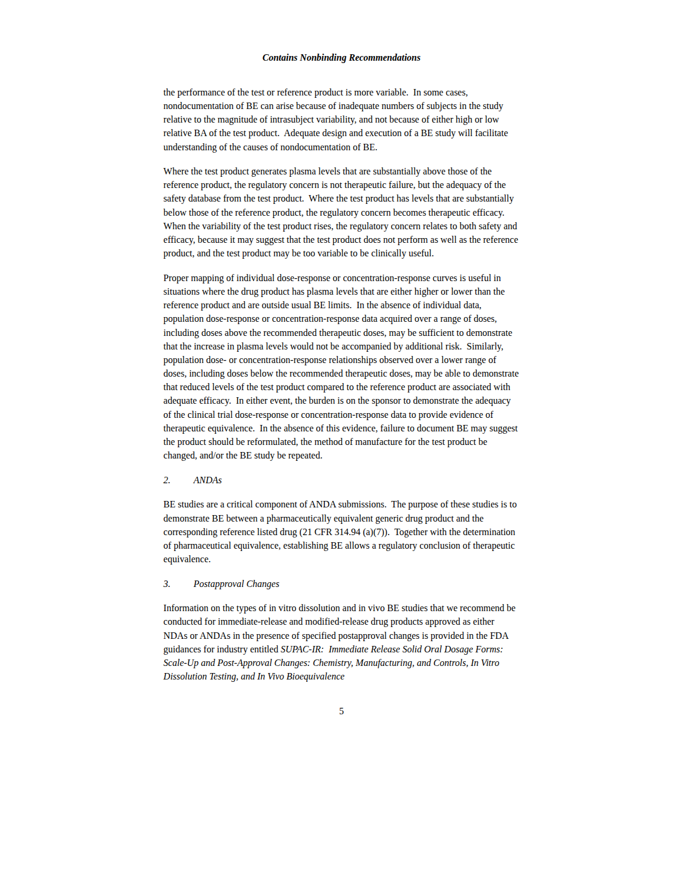Contains Nonbinding Recommendations
the performance of the test or reference product is more variable. In some cases, nondocumentation of BE can arise because of inadequate numbers of subjects in the study relative to the magnitude of intrasubject variability, and not because of either high or low relative BA of the test product. Adequate design and execution of a BE study will facilitate understanding of the causes of nondocumentation of BE.
Where the test product generates plasma levels that are substantially above those of the reference product, the regulatory concern is not therapeutic failure, but the adequacy of the safety database from the test product. Where the test product has levels that are substantially below those of the reference product, the regulatory concern becomes therapeutic efficacy. When the variability of the test product rises, the regulatory concern relates to both safety and efficacy, because it may suggest that the test product does not perform as well as the reference product, and the test product may be too variable to be clinically useful.
Proper mapping of individual dose-response or concentration-response curves is useful in situations where the drug product has plasma levels that are either higher or lower than the reference product and are outside usual BE limits. In the absence of individual data, population dose-response or concentration-response data acquired over a range of doses, including doses above the recommended therapeutic doses, may be sufficient to demonstrate that the increase in plasma levels would not be accompanied by additional risk. Similarly, population dose- or concentration-response relationships observed over a lower range of doses, including doses below the recommended therapeutic doses, may be able to demonstrate that reduced levels of the test product compared to the reference product are associated with adequate efficacy. In either event, the burden is on the sponsor to demonstrate the adequacy of the clinical trial dose-response or concentration-response data to provide evidence of therapeutic equivalence. In the absence of this evidence, failure to document BE may suggest the product should be reformulated, the method of manufacture for the test product be changed, and/or the BE study be repeated.
2. ANDAs
BE studies are a critical component of ANDA submissions. The purpose of these studies is to demonstrate BE between a pharmaceutically equivalent generic drug product and the corresponding reference listed drug (21 CFR 314.94 (a)(7)). Together with the determination of pharmaceutical equivalence, establishing BE allows a regulatory conclusion of therapeutic equivalence.
3. Postapproval Changes
Information on the types of in vitro dissolution and in vivo BE studies that we recommend be conducted for immediate-release and modified-release drug products approved as either NDAs or ANDAs in the presence of specified postapproval changes is provided in the FDA guidances for industry entitled SUPAC-IR: Immediate Release Solid Oral Dosage Forms: Scale-Up and Post-Approval Changes: Chemistry, Manufacturing, and Controls, In Vitro Dissolution Testing, and In Vivo Bioequivalence
5